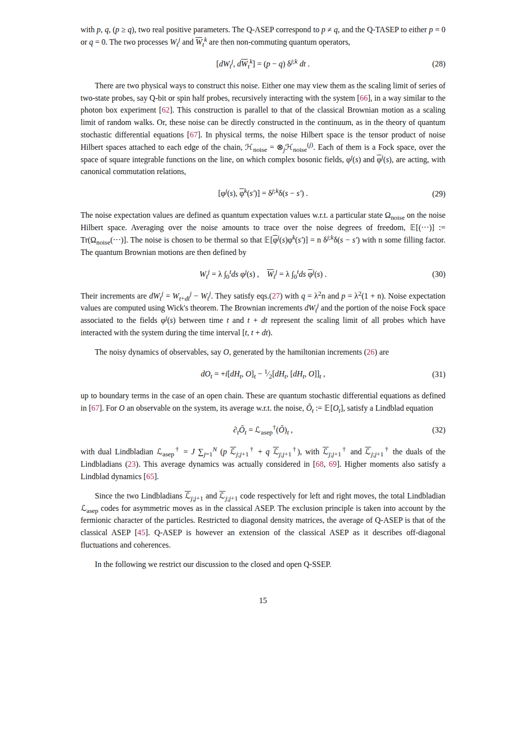with p, q, (p ≥ q), two real positive parameters. The Q-ASEP correspond to p ≠ q, and the Q-TASEP to either p = 0 or q = 0. The two processes Wtj and Wtk are then non-commuting quantum operators,
[dWtj, dWtk] = (p − q) δj;k dt . (28)
There are two physical ways to construct this noise. Either one may view them as the scaling limit of series of two-state probes, say Q-bit or spin half probes, recursively interacting with the system [66], in a way similar to the photon box experiment [62]. This construction is parallel to that of the classical Brownian motion as a scaling limit of random walks. Or, these noise can be directly constructed in the continuum, as in the theory of quantum stochastic differential equations [67]. In physical terms, the noise Hilbert space is the tensor product of noise Hilbert spaces attached to each edge of the chain, ℋnoise = ⊗jℋnoise(j). Each of them is a Fock space, over the space of square integrable functions on the line, on which complex bosonic fields, φj(s) and φj(s), are acting, with canonical commutation relations,
[φj(s), φk(s′)] = δj;kδ(s − s′) . (29)
The noise expectation values are defined as quantum expectation values w.r.t. a particular state Ωnoise on the noise Hilbert space. Averaging over the noise amounts to trace over the noise degrees of freedom, 𝔼[(···)] := Tr(Ωnoise(···)]. The noise is chosen to be thermal so that 𝔼[φj(s)φk(s′)] = n δj;kδ(s − s′) with n some filling factor. The quantum Brownian motions are then defined by
Wtj = λ ∫0tds φj(s) , Wtj = λ ∫0tds φj(s) . (30)
Their increments are dWtj = Wt+dtj − Wtj. They satisfy eqs.(27) with q = λ2n and p = λ2(1 + n). Noise expectation values are computed using Wick's theorem. The Brownian increments dWtj and the portion of the noise Fock space associated to the fields φj(s) between time t and t + dt represent the scaling limit of all probes which have interacted with the system during the time interval [t, t + dt).
The noisy dynamics of observables, say O, generated by the hamiltonian increments (26) are
dOt = +i[dHt, O]t − 1⁄2[dHt, [dHt, O]]t , (31)
up to boundary terms in the case of an open chain. These are quantum stochastic differential equations as defined in [67]. For O an observable on the system, its average w.r.t. the noise, Ōt := 𝔼[Ot], satisfy a Lindblad equation
∂tŌt = ℒasep†(Ō)t , (32)
with dual Lindbladian ℒasep† = J ∑j=1N (p ℒj;j+1† + q ℒj;j+1†), with ℒj;j+1† and ℒj;j+1† the duals of the Lindbladians (23). This average dynamics was actually considered in [68, 69]. Higher moments also satisfy a Lindblad dynamics [65].
Since the two Lindbladians ℒj;j+1 and ℒj;j+1 code respectively for left and right moves, the total Lindbladian ℒasep codes for asymmetric moves as in the classical ASEP. The exclusion principle is taken into account by the fermionic character of the particles. Restricted to diagonal density matrices, the average of Q-ASEP is that of the classical ASEP [45]. Q-ASEP is however an extension of the classical ASEP as it describes off-diagonal fluctuations and coherences.
In the following we restrict our discussion to the closed and open Q-SSEP.
15